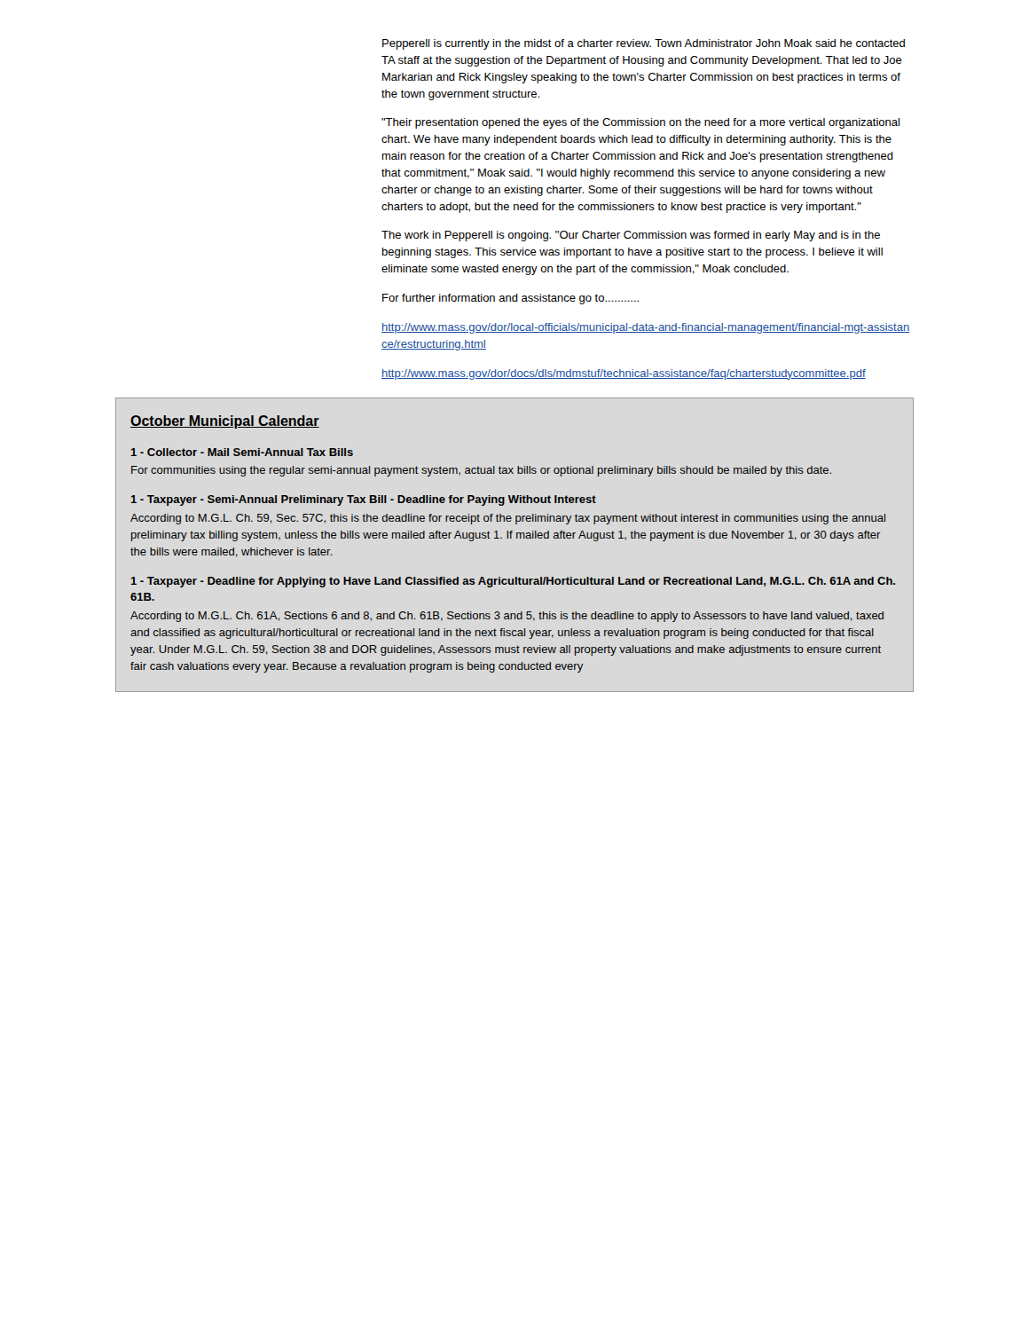Pepperell is currently in the midst of a charter review. Town Administrator John Moak said he contacted TA staff at the suggestion of the Department of Housing and Community Development. That led to Joe Markarian and Rick Kingsley speaking to the town's Charter Commission on best practices in terms of the town government structure.
"Their presentation opened the eyes of the Commission on the need for a more vertical organizational chart. We have many independent boards which lead to difficulty in determining authority. This is the main reason for the creation of a Charter Commission and Rick and Joe's presentation strengthened that commitment," Moak said. "I would highly recommend this service to anyone considering a new charter or change to an existing charter. Some of their suggestions will be hard for towns without charters to adopt, but the need for the commissioners to know best practice is very important."
The work in Pepperell is ongoing. "Our Charter Commission was formed in early May and is in the beginning stages. This service was important to have a positive start to the process. I believe it will eliminate some wasted energy on the part of the commission," Moak concluded.
For further information and assistance go to...........
http://www.mass.gov/dor/local-officials/municipal-data-and-financial-management/financial-mgt-assistance/restructuring.html
http://www.mass.gov/dor/docs/dls/mdmstuf/technical-assistance/faq/charterstudycommittee.pdf
October Municipal Calendar
1 - Collector - Mail Semi-Annual Tax Bills
For communities using the regular semi-annual payment system, actual tax bills or optional preliminary bills should be mailed by this date.
1 - Taxpayer - Semi-Annual Preliminary Tax Bill - Deadline for Paying Without Interest
According to M.G.L. Ch. 59, Sec. 57C, this is the deadline for receipt of the preliminary tax payment without interest in communities using the annual preliminary tax billing system, unless the bills were mailed after August 1. If mailed after August 1, the payment is due November 1, or 30 days after the bills were mailed, whichever is later.
1 - Taxpayer - Deadline for Applying to Have Land Classified as Agricultural/Horticultural Land or Recreational Land, M.G.L. Ch. 61A and Ch. 61B.
According to M.G.L. Ch. 61A, Sections 6 and 8, and Ch. 61B, Sections 3 and 5, this is the deadline to apply to Assessors to have land valued, taxed and classified as agricultural/horticultural or recreational land in the next fiscal year, unless a revaluation program is being conducted for that fiscal year. Under M.G.L. Ch. 59, Section 38 and DOR guidelines, Assessors must review all property valuations and make adjustments to ensure current fair cash valuations every year. Because a revaluation program is being conducted every